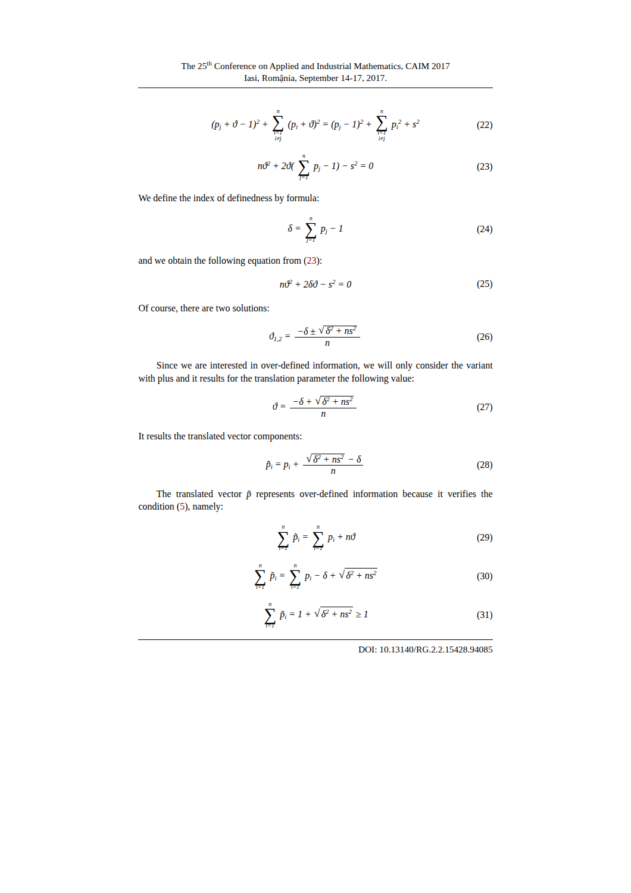The 25th Conference on Applied and Industrial Mathematics, CAIM 2017
Iasi, Romậnia, September 14-17, 2017.
(pj + ϑ − 1)2 + n ∑ i=1 i≠j (pi + ϑ)2 = (pj − 1)2 + n ∑ i=1 i≠j pi2 + s2 (22)
nϑ2 + 2ϑ( n ∑ j=1 pj − 1) − s2 = 0 (23)
We define the index of definedness by formula:
δ = n ∑ j=1 pj − 1 (24)
and we obtain the following equation from (23):
nϑ2 + 2δϑ − s2 = 0 (25)
Of course, there are two solutions:
ϑ1,2 = −δ ± δ2 + ns2 n (26)
Since we are interested in over-defined information, we will only consider the variant with plus and it results for the translation parameter the following value:
ϑ = −δ + δ2 + ns2 n (27)
It results the translated vector components:
p̃i = pi + δ2 + ns2 − δ n (28)
The translated vector p̃ represents over-defined information because it verifies the condition (5), namely:
n ∑ i=1 p̃i = n ∑ i=1 pi + nϑ (29)
n ∑ i=1 p̃i = n ∑ i=1 pi − δ + δ2 + ns2 (30)
n ∑ i=1 p̃i = 1 + δ2 + ns2 ≥ 1 (31)
DOI: 10.13140/RG.2.2.15428.94085